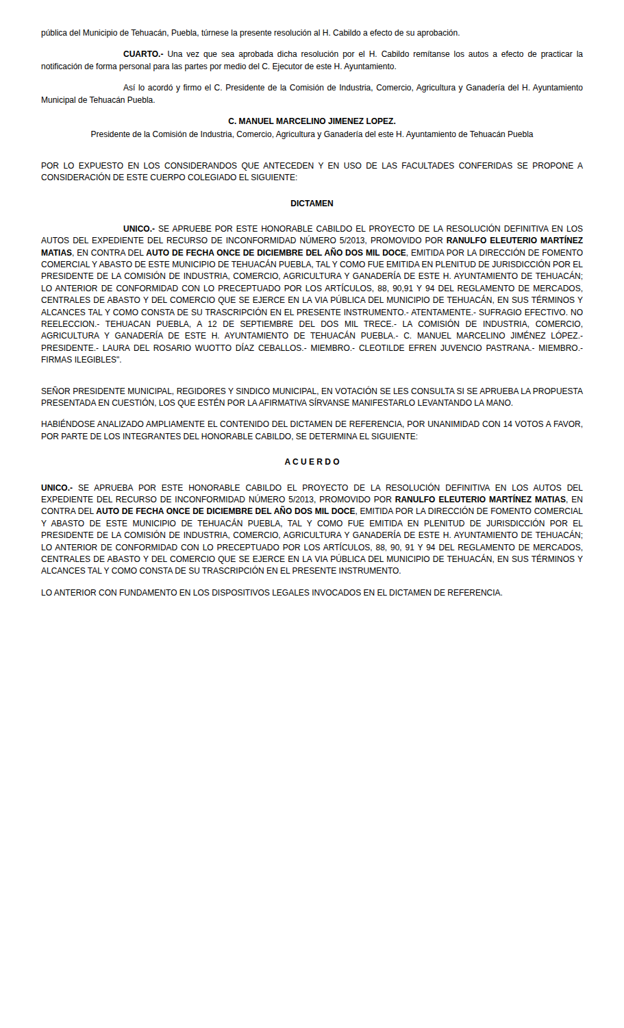pública del Municipio de Tehuacán, Puebla, túrnese la presente resolución al H. Cabildo a efecto de su aprobación.
CUARTO.- Una vez que sea aprobada dicha resolución por el H. Cabildo remítanse los autos a efecto de practicar la notificación de forma personal para las partes por medio del C. Ejecutor de este H. Ayuntamiento.
Así lo acordó y firmo el C. Presidente de la Comisión de Industria, Comercio, Agricultura y Ganadería del H. Ayuntamiento Municipal de Tehuacán Puebla.
C. MANUEL MARCELINO JIMENEZ LOPEZ.
Presidente de la Comisión de Industria, Comercio, Agricultura y Ganadería del este H. Ayuntamiento de Tehuacán Puebla
POR LO EXPUESTO EN LOS CONSIDERANDOS QUE ANTECEDEN Y EN USO DE LAS FACULTADES CONFERIDAS SE PROPONE A CONSIDERACIÓN DE ESTE CUERPO COLEGIADO EL SIGUIENTE:
DICTAMEN
UNICO.- SE APRUEBE POR ESTE HONORABLE CABILDO EL PROYECTO DE LA RESOLUCIÓN DEFINITIVA EN LOS AUTOS DEL EXPEDIENTE DEL RECURSO DE INCONFORMIDAD NÚMERO 5/2013, PROMOVIDO POR RANULFO ELEUTERIO MARTÍNEZ MATIAS, EN CONTRA DEL AUTO DE FECHA ONCE DE DICIEMBRE DEL AÑO DOS MIL DOCE, EMITIDA POR LA DIRECCIÓN DE FOMENTO COMERCIAL Y ABASTO DE ESTE MUNICIPIO DE TEHUACÁN PUEBLA, TAL Y COMO FUE EMITIDA EN PLENITUD DE JURISDICCIÓN POR EL PRESIDENTE DE LA COMISIÓN DE INDUSTRIA, COMERCIO, AGRICULTURA Y GANADERÍA DE ESTE H. AYUNTAMIENTO DE TEHUACÁN; LO ANTERIOR DE CONFORMIDAD CON LO PRECEPTUADO POR LOS ARTÍCULOS, 88, 90,91 Y 94 DEL REGLAMENTO DE MERCADOS, CENTRALES DE ABASTO Y DEL COMERCIO QUE SE EJERCE EN LA VIA PÚBLICA DEL MUNICIPIO DE TEHUACÁN, EN SUS TÉRMINOS Y ALCANCES TAL Y COMO CONSTA DE SU TRASCRIPCIÓN EN EL PRESENTE INSTRUMENTO.- ATENTAMENTE.- SUFRAGIO EFECTIVO. NO REELECCION.- TEHUACAN PUEBLA, A 12 DE SEPTIEMBRE DEL DOS MIL TRECE.- LA COMISIÓN DE INDUSTRIA, COMERCIO, AGRICULTURA Y GANADERÍA DE ESTE H. AYUNTAMIENTO DE TEHUACÁN PUEBLA.- C. MANUEL MARCELINO JIMÉNEZ LÓPEZ.- PRESIDENTE.- LAURA DEL ROSARIO WUOTTO DÍAZ CEBALLOS.- MIEMBRO.- CLEOTILDE EFREN JUVENCIO PASTRANA.- MIEMBRO.- FIRMAS ILEGIBLES".
SEÑOR PRESIDENTE MUNICIPAL, REGIDORES Y SINDICO MUNICIPAL, EN VOTACIÓN SE LES CONSULTA SI SE APRUEBA LA PROPUESTA PRESENTADA EN CUESTIÓN, LOS QUE ESTÉN POR LA AFIRMATIVA SÍRVANSE MANIFESTARLO LEVANTANDO LA MANO.
HABIÉNDOSE ANALIZADO AMPLIAMENTE EL CONTENIDO DEL DICTAMEN DE REFERENCIA, POR UNANIMIDAD CON 14 VOTOS A FAVOR, POR PARTE DE LOS INTEGRANTES DEL HONORABLE CABILDO, SE DETERMINA EL SIGUIENTE:
A C U E R D O
UNICO.- SE APRUEBA POR ESTE HONORABLE CABILDO EL PROYECTO DE LA RESOLUCIÓN DEFINITIVA EN LOS AUTOS DEL EXPEDIENTE DEL RECURSO DE INCONFORMIDAD NÚMERO 5/2013, PROMOVIDO POR RANULFO ELEUTERIO MARTÍNEZ MATIAS, EN CONTRA DEL AUTO DE FECHA ONCE DE DICIEMBRE DEL AÑO DOS MIL DOCE, EMITIDA POR LA DIRECCIÓN DE FOMENTO COMERCIAL Y ABASTO DE ESTE MUNICIPIO DE TEHUACÁN PUEBLA, TAL Y COMO FUE EMITIDA EN PLENITUD DE JURISDICCIÓN POR EL PRESIDENTE DE LA COMISIÓN DE INDUSTRIA, COMERCIO, AGRICULTURA Y GANADERÍA DE ESTE H. AYUNTAMIENTO DE TEHUACÁN; LO ANTERIOR DE CONFORMIDAD CON LO PRECEPTUADO POR LOS ARTÍCULOS, 88, 90, 91 Y 94 DEL REGLAMENTO DE MERCADOS, CENTRALES DE ABASTO Y DEL COMERCIO QUE SE EJERCE EN LA VIA PÚBLICA DEL MUNICIPIO DE TEHUACÁN, EN SUS TÉRMINOS Y ALCANCES TAL Y COMO CONSTA DE SU TRASCRIPCIÓN EN EL PRESENTE INSTRUMENTO.
LO ANTERIOR CON FUNDAMENTO EN LOS DISPOSITIVOS LEGALES INVOCADOS EN EL DICTAMEN DE REFERENCIA.